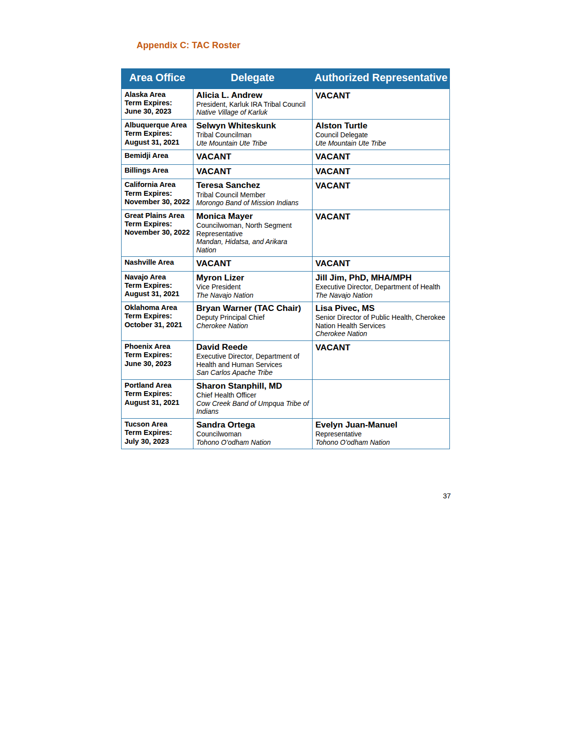Appendix C: TAC Roster
| Area Office | Delegate | Authorized Representative |
| --- | --- | --- |
| Alaska Area Term Expires: June 30, 2023 | Alicia L. Andrew President, Karluk IRA Tribal Council Native Village of Karluk | VACANT |
| Albuquerque Area Term Expires: August 31, 2021 | Selwyn Whiteskunk Tribal Councilman Ute Mountain Ute Tribe | Alston Turtle Council Delegate Ute Mountain Ute Tribe |
| Bemidji Area | VACANT | VACANT |
| Billings Area | VACANT | VACANT |
| California Area Term Expires: November 30, 2022 | Teresa Sanchez Tribal Council Member Morongo Band of Mission Indians | VACANT |
| Great Plains Area Term Expires: November 30, 2022 | Monica Mayer Councilwoman, North Segment Representative Mandan, Hidatsa, and Arikara Nation | VACANT |
| Nashville Area | VACANT | VACANT |
| Navajo Area Term Expires: August 31, 2021 | Myron Lizer Vice President The Navajo Nation | Jill Jim, PhD, MHA/MPH Executive Director, Department of Health The Navajo Nation |
| Oklahoma Area Term Expires: October 31, 2021 | Bryan Warner (TAC Chair) Deputy Principal Chief Cherokee Nation | Lisa Pivec, MS Senior Director of Public Health, Cherokee Nation Health Services Cherokee Nation |
| Phoenix Area Term Expires: June 30, 2023 | David Reede Executive Director, Department of Health and Human Services San Carlos Apache Tribe | VACANT |
| Portland Area Term Expires: August 31, 2021 | Sharon Stanphill, MD Chief Health Officer Cow Creek Band of Umpqua Tribe of Indians | |
| Tucson Area Term Expires: July 30, 2023 | Sandra Ortega Councilwoman Tohono O’odham Nation | Evelyn Juan-Manuel Representative Tohono O’odham Nation |
37